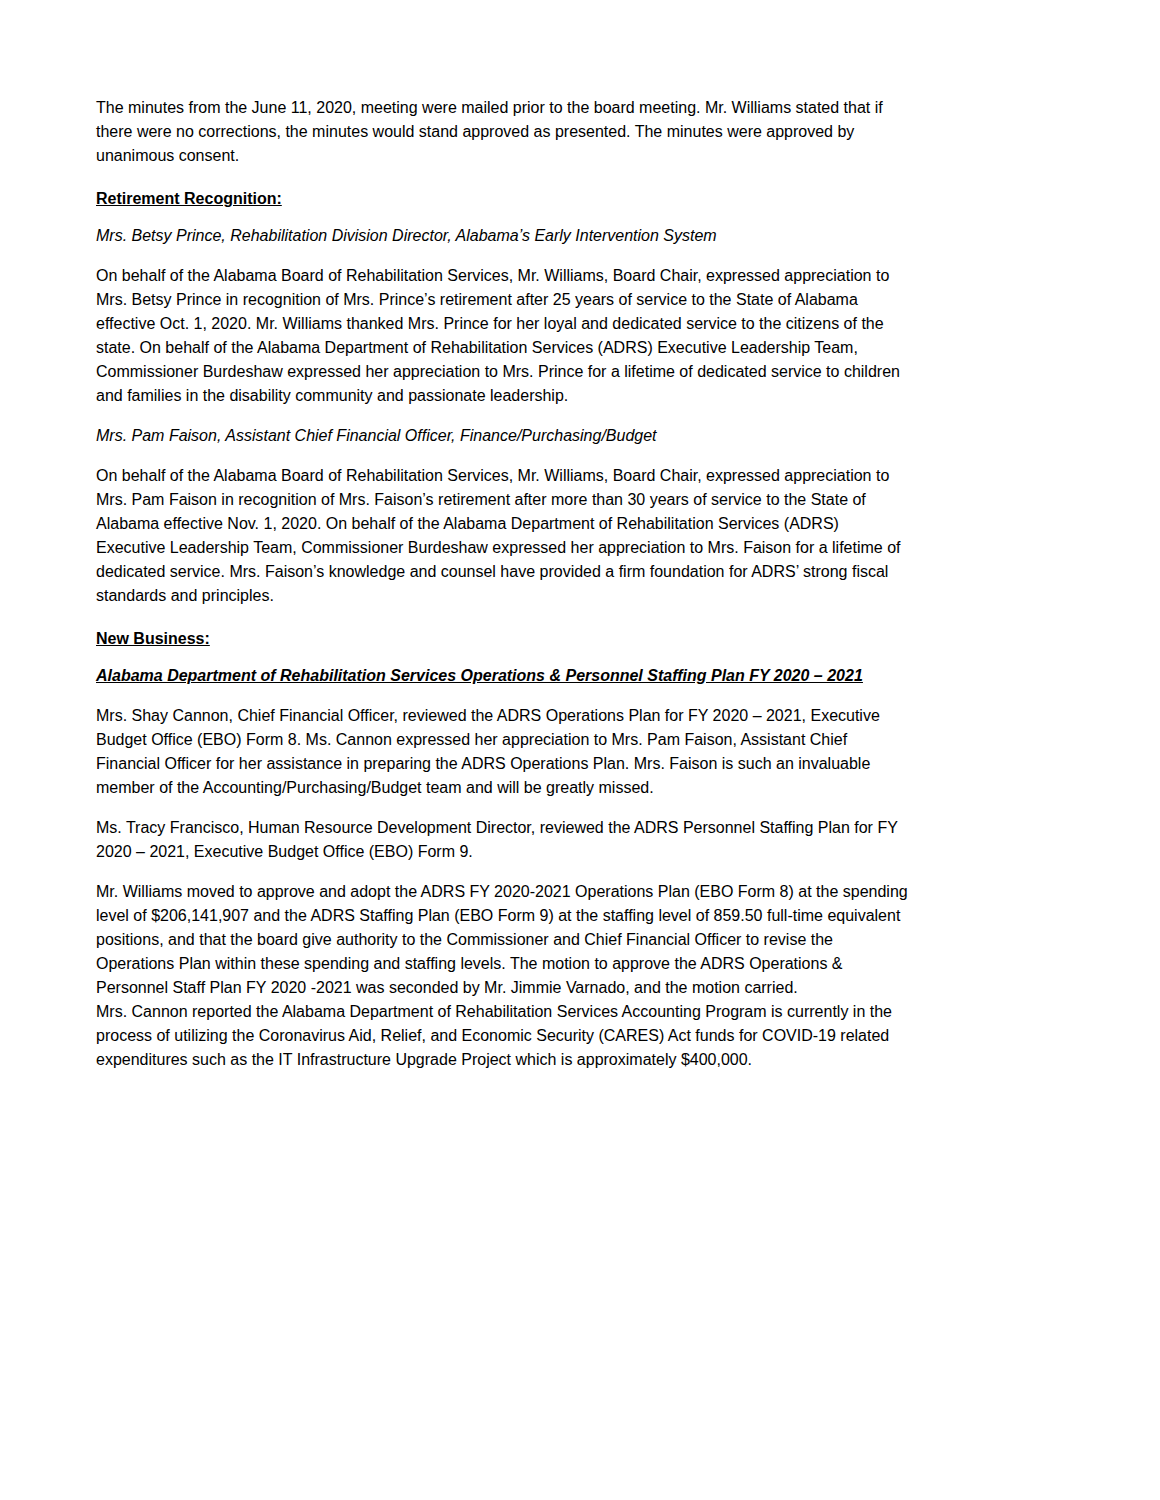The minutes from the June 11, 2020, meeting were mailed prior to the board meeting. Mr. Williams stated that if there were no corrections, the minutes would stand approved as presented. The minutes were approved by unanimous consent.
Retirement Recognition:
Mrs. Betsy Prince, Rehabilitation Division Director, Alabama’s Early Intervention System
On behalf of the Alabama Board of Rehabilitation Services, Mr. Williams, Board Chair, expressed appreciation to Mrs. Betsy Prince in recognition of Mrs. Prince’s retirement after 25 years of service to the State of Alabama effective Oct. 1, 2020. Mr. Williams thanked Mrs. Prince for her loyal and dedicated service to the citizens of the state. On behalf of the Alabama Department of Rehabilitation Services (ADRS) Executive Leadership Team, Commissioner Burdeshaw expressed her appreciation to Mrs. Prince for a lifetime of dedicated service to children and families in the disability community and passionate leadership.
Mrs. Pam Faison, Assistant Chief Financial Officer, Finance/Purchasing/Budget
On behalf of the Alabama Board of Rehabilitation Services, Mr. Williams, Board Chair, expressed appreciation to Mrs. Pam Faison in recognition of Mrs. Faison’s retirement after more than 30 years of service to the State of Alabama effective Nov. 1, 2020. On behalf of the Alabama Department of Rehabilitation Services (ADRS) Executive Leadership Team, Commissioner Burdeshaw expressed her appreciation to Mrs. Faison for a lifetime of dedicated service. Mrs. Faison’s knowledge and counsel have provided a firm foundation for ADRS’ strong fiscal standards and principles.
New Business:
Alabama Department of Rehabilitation Services Operations & Personnel Staffing Plan FY 2020 – 2021
Mrs. Shay Cannon, Chief Financial Officer, reviewed the ADRS Operations Plan for FY 2020 – 2021, Executive Budget Office (EBO) Form 8. Ms. Cannon expressed her appreciation to Mrs. Pam Faison, Assistant Chief Financial Officer for her assistance in preparing the ADRS Operations Plan. Mrs. Faison is such an invaluable member of the Accounting/Purchasing/Budget team and will be greatly missed.
Ms. Tracy Francisco, Human Resource Development Director, reviewed the ADRS Personnel Staffing Plan for FY 2020 – 2021, Executive Budget Office (EBO) Form 9.
Mr. Williams moved to approve and adopt the ADRS FY 2020-2021 Operations Plan (EBO Form 8) at the spending level of $206,141,907 and the ADRS Staffing Plan (EBO Form 9) at the staffing level of 859.50 full-time equivalent positions, and that the board give authority to the Commissioner and Chief Financial Officer to revise the Operations Plan within these spending and staffing levels. The motion to approve the ADRS Operations & Personnel Staff Plan FY 2020 -2021 was seconded by Mr. Jimmie Varnado, and the motion carried.
Mrs. Cannon reported the Alabama Department of Rehabilitation Services Accounting Program is currently in the process of utilizing the Coronavirus Aid, Relief, and Economic Security (CARES) Act funds for COVID-19 related expenditures such as the IT Infrastructure Upgrade Project which is approximately $400,000.